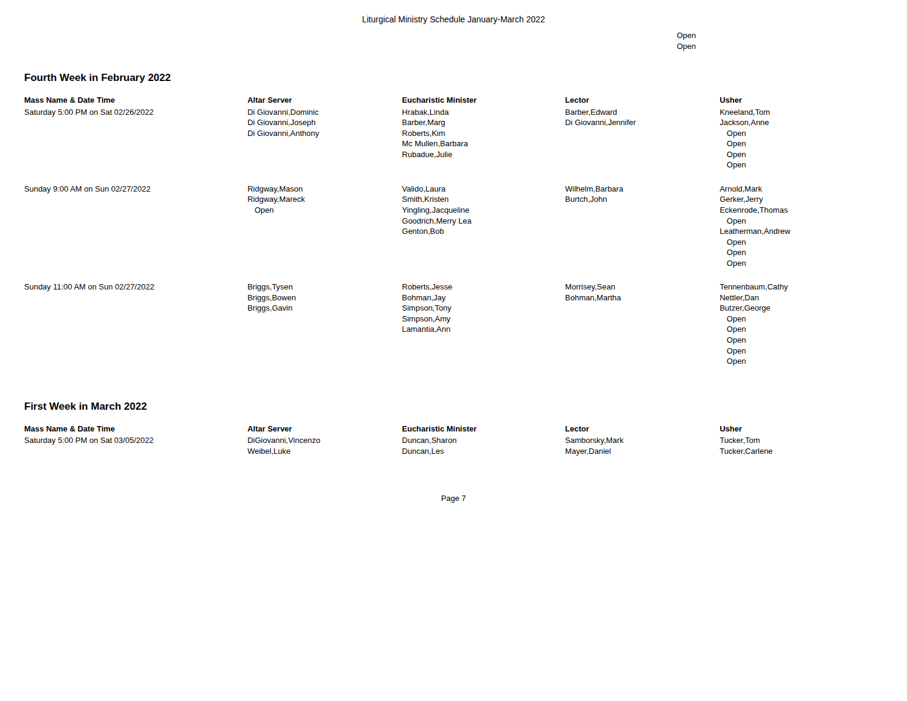Liturgical Ministry Schedule January-March 2022
Open
Open
Fourth Week in February 2022
| Mass Name & Date Time | Altar Server | Eucharistic Minister | Lector | Usher |
| --- | --- | --- | --- | --- |
| Saturday 5:00 PM on Sat 02/26/2022 | Di Giovanni,Dominic Di Giovanni,Joseph Di Giovanni,Anthony | Hrabak,Linda Barber,Marg Roberts,Kim Mc Mullen,Barbara Rubadue,Julie | Barber,Edward Di Giovanni,Jennifer | Kneeland,Tom Jackson,Anne Open Open Open Open |
| Sunday 9:00 AM on Sun 02/27/2022 | Ridgway,Mason Ridgway,Mareck Open | Valido,Laura Smith,Kristen Yingling,Jacqueline Goodrich,Merry Lea Genton,Bob | Wilhelm,Barbara Burtch,John | Arnold,Mark Gerker,Jerry Eckenrode,Thomas Open Leatherman,Andrew Open Open Open |
| Sunday 11:00 AM on Sun 02/27/2022 | Briggs,Tysen Briggs,Bowen Briggs,Gavin | Roberts,Jesse Bohman,Jay Simpson,Tony Simpson,Amy Lamantia,Ann | Morrisey,Sean Bohman,Martha | Tennenbaum,Cathy Nettler,Dan Butzer,George Open Open Open Open Open |
First Week in March 2022
| Mass Name & Date Time | Altar Server | Eucharistic Minister | Lector | Usher |
| --- | --- | --- | --- | --- |
| Saturday 5:00 PM on Sat 03/05/2022 | DiGiovanni,Vincenzo Weibel,Luke | Duncan,Sharon Duncan,Les | Samborsky,Mark Mayer,Daniel | Tucker,Tom Tucker,Carlene |
Page 7